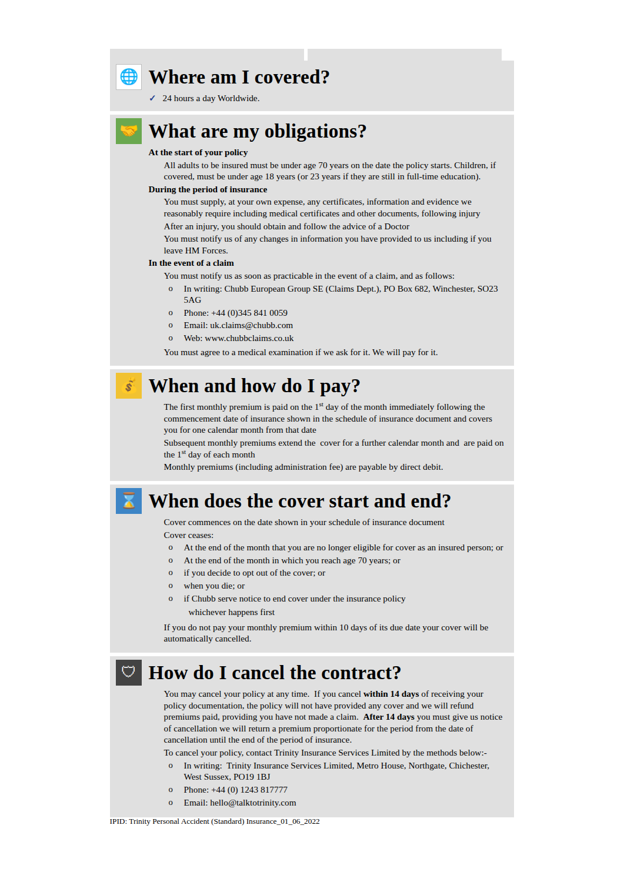🌐
Where am I covered?
✓ 24 hours a day Worldwide.
🤝
What are my obligations?
At the start of your policy
All adults to be insured must be under age 70 years on the date the policy starts. Children, if covered, must be under age 18 years (or 23 years if they are still in full-time education).
During the period of insurance
You must supply, at your own expense, any certificates, information and evidence we reasonably require including medical certificates and other documents, following injury
After an injury, you should obtain and follow the advice of a Doctor
You must notify us of any changes in information you have provided to us including if you leave HM Forces.
In the event of a claim
You must notify us as soon as practicable in the event of a claim, and as follows:
In writing: Chubb European Group SE (Claims Dept.), PO Box 682, Winchester, SO23 5AG
Phone: +44 (0)345 841 0059
Email: uk.claims@chubb.com
Web: www.chubbclaims.co.uk
You must agree to a medical examination if we ask for it. We will pay for it.
💰
When and how do I pay?
The first monthly premium is paid on the 1st day of the month immediately following the commencement date of insurance shown in the schedule of insurance document and covers you for one calendar month from that date
Subsequent monthly premiums extend the cover for a further calendar month and are paid on the 1st day of each month
Monthly premiums (including administration fee) are payable by direct debit.
⌛
When does the cover start and end?
Cover commences on the date shown in your schedule of insurance document
Cover ceases:
At the end of the month that you are no longer eligible for cover as an insured person; or
At the end of the month in which you reach age 70 years; or
if you decide to opt out of the cover; or
when you die; or
if Chubb serve notice to end cover under the insurance policy
whichever happens first
If you do not pay your monthly premium within 10 days of its due date your cover will be automatically cancelled.
🛡
How do I cancel the contract?
You may cancel your policy at any time. If you cancel within 14 days of receiving your policy documentation, the policy will not have provided any cover and we will refund premiums paid, providing you have not made a claim. After 14 days you must give us notice of cancellation we will return a premium proportionate for the period from the date of cancellation until the end of the period of insurance.
To cancel your policy, contact Trinity Insurance Services Limited by the methods below:-
In writing: Trinity Insurance Services Limited, Metro House, Northgate, Chichester, West Sussex, PO19 1BJ
Phone: +44 (0) 1243 817777
Email: hello@talktotrinity.com
IPID: Trinity Personal Accident (Standard) Insurance_01_06_2022